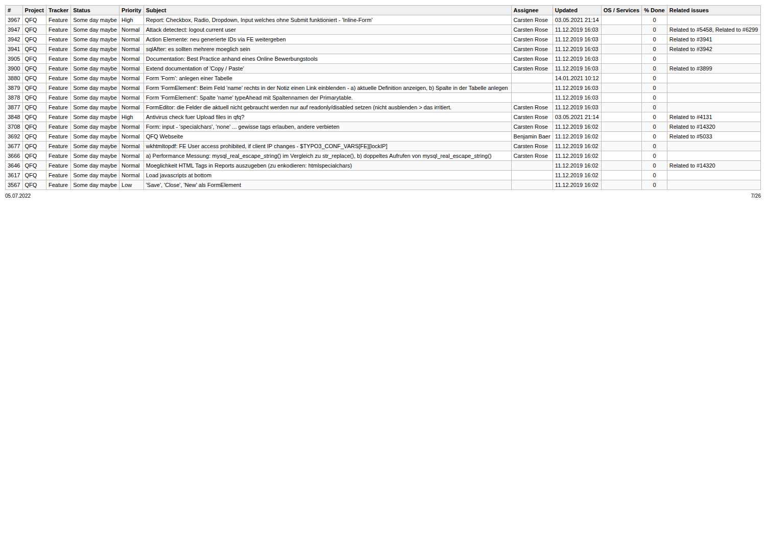| # | Project | Tracker | Status | Priority | Subject | Assignee | Updated | OS / Services | % Done | Related issues |
| --- | --- | --- | --- | --- | --- | --- | --- | --- | --- | --- |
| 3967 | QFQ | Feature | Some day maybe | High | Report: Checkbox, Radio, Dropdown, Input welches ohne Submit funktioniert - 'Inline-Form' | Carsten Rose | 03.05.2021 21:14 | | 0 | |
| 3947 | QFQ | Feature | Some day maybe | Normal | Attack detectect: logout current user | Carsten Rose | 11.12.2019 16:03 | | 0 | Related to #5458, Related to #6299 |
| 3942 | QFQ | Feature | Some day maybe | Normal | Action Elemente: neu generierte IDs via FE weitergeben | Carsten Rose | 11.12.2019 16:03 | | 0 | Related to #3941 |
| 3941 | QFQ | Feature | Some day maybe | Normal | sqlAfter: es sollten mehrere moeglich sein | Carsten Rose | 11.12.2019 16:03 | | 0 | Related to #3942 |
| 3905 | QFQ | Feature | Some day maybe | Normal | Documentation: Best Practice anhand eines Online Bewerbungstools | Carsten Rose | 11.12.2019 16:03 | | 0 | |
| 3900 | QFQ | Feature | Some day maybe | Normal | Extend documentation of 'Copy / Paste' | Carsten Rose | 11.12.2019 16:03 | | 0 | Related to #3899 |
| 3880 | QFQ | Feature | Some day maybe | Normal | Form 'Form': anlegen einer Tabelle | | 14.01.2021 10:12 | | 0 | |
| 3879 | QFQ | Feature | Some day maybe | Normal | Form 'FormElement': Beim Feld 'name' rechts in der Notiz einen Link einblenden - a) aktuelle Definition anzeigen, b) Spalte in der Tabelle anlegen | | 11.12.2019 16:03 | | 0 | |
| 3878 | QFQ | Feature | Some day maybe | Normal | Form 'FormElement': Spalte 'name' typeAhead mit Spaltennamen der Primarytable. | | 11.12.2019 16:03 | | 0 | |
| 3877 | QFQ | Feature | Some day maybe | Normal | FormEditor: die Felder die aktuell nicht gebraucht werden nur auf readonly/disabled setzen (nicht ausblenden > das irritiert. | Carsten Rose | 11.12.2019 16:03 | | 0 | |
| 3848 | QFQ | Feature | Some day maybe | High | Antivirus check fuer Upload files in qfq? | Carsten Rose | 03.05.2021 21:14 | | 0 | Related to #4131 |
| 3708 | QFQ | Feature | Some day maybe | Normal | Form: input - 'specialchars', 'none' ... gewisse tags erlauben, andere verbieten | Carsten Rose | 11.12.2019 16:02 | | 0 | Related to #14320 |
| 3692 | QFQ | Feature | Some day maybe | Normal | QFQ Webseite | Benjamin Baer | 11.12.2019 16:02 | | 0 | Related to #5033 |
| 3677 | QFQ | Feature | Some day maybe | Normal | wkhtmltopdf: FE User access prohibited, if client IP changes - $TYPO3_CONF_VARS[FE][lockIP] | Carsten Rose | 11.12.2019 16:02 | | 0 | |
| 3666 | QFQ | Feature | Some day maybe | Normal | a) Performance Messung: mysql_real_escape_string() im Vergleich zu str_replace(), b) doppeltes Aufrufen von mysql_real_escape_string() | Carsten Rose | 11.12.2019 16:02 | | 0 | |
| 3646 | QFQ | Feature | Some day maybe | Normal | Moeglichkeit HTML Tags in Reports auszugeben (zu enkodieren: htmlspecialchars) | | 11.12.2019 16:02 | | 0 | Related to #14320 |
| 3617 | QFQ | Feature | Some day maybe | Normal | Load javascripts at bottom | | 11.12.2019 16:02 | | 0 | |
| 3567 | QFQ | Feature | Some day maybe | Low | 'Save', 'Close', 'New' als FormElement | | 11.12.2019 16:02 | | 0 | |
05.07.2022 7/26